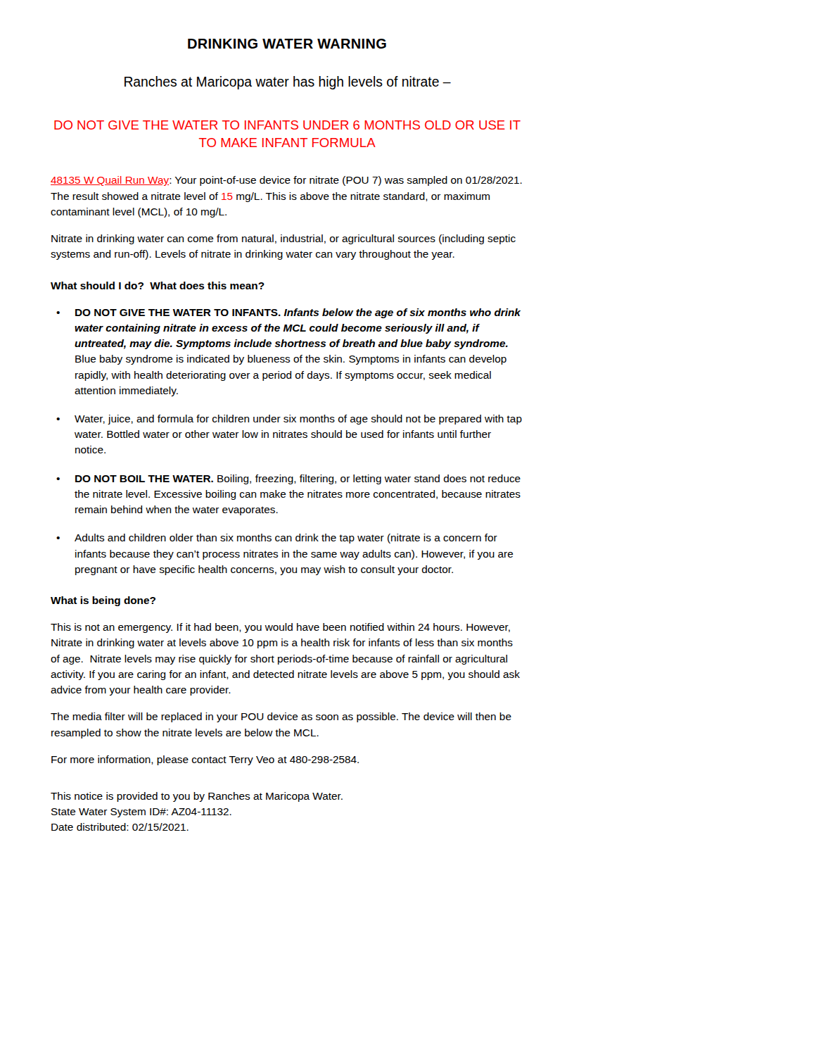DRINKING WATER WARNING
Ranches at Maricopa water has high levels of nitrate –
DO NOT GIVE THE WATER TO INFANTS UNDER 6 MONTHS OLD OR USE IT TO MAKE INFANT FORMULA
48135 W Quail Run Way: Your point-of-use device for nitrate (POU 7) was sampled on 01/28/2021. The result showed a nitrate level of 15 mg/L. This is above the nitrate standard, or maximum contaminant level (MCL), of 10 mg/L.
Nitrate in drinking water can come from natural, industrial, or agricultural sources (including septic systems and run-off). Levels of nitrate in drinking water can vary throughout the year.
What should I do? What does this mean?
DO NOT GIVE THE WATER TO INFANTS. Infants below the age of six months who drink water containing nitrate in excess of the MCL could become seriously ill and, if untreated, may die. Symptoms include shortness of breath and blue baby syndrome. Blue baby syndrome is indicated by blueness of the skin. Symptoms in infants can develop rapidly, with health deteriorating over a period of days. If symptoms occur, seek medical attention immediately.
Water, juice, and formula for children under six months of age should not be prepared with tap water. Bottled water or other water low in nitrates should be used for infants until further notice.
DO NOT BOIL THE WATER. Boiling, freezing, filtering, or letting water stand does not reduce the nitrate level. Excessive boiling can make the nitrates more concentrated, because nitrates remain behind when the water evaporates.
Adults and children older than six months can drink the tap water (nitrate is a concern for infants because they can’t process nitrates in the same way adults can). However, if you are pregnant or have specific health concerns, you may wish to consult your doctor.
What is being done?
This is not an emergency. If it had been, you would have been notified within 24 hours. However, Nitrate in drinking water at levels above 10 ppm is a health risk for infants of less than six months of age. Nitrate levels may rise quickly for short periods-of-time because of rainfall or agricultural activity. If you are caring for an infant, and detected nitrate levels are above 5 ppm, you should ask advice from your health care provider.
The media filter will be replaced in your POU device as soon as possible. The device will then be resampled to show the nitrate levels are below the MCL.
For more information, please contact Terry Veo at 480-298-2584.
This notice is provided to you by Ranches at Maricopa Water.
State Water System ID#: AZ04-11132.
Date distributed: 02/15/2021.